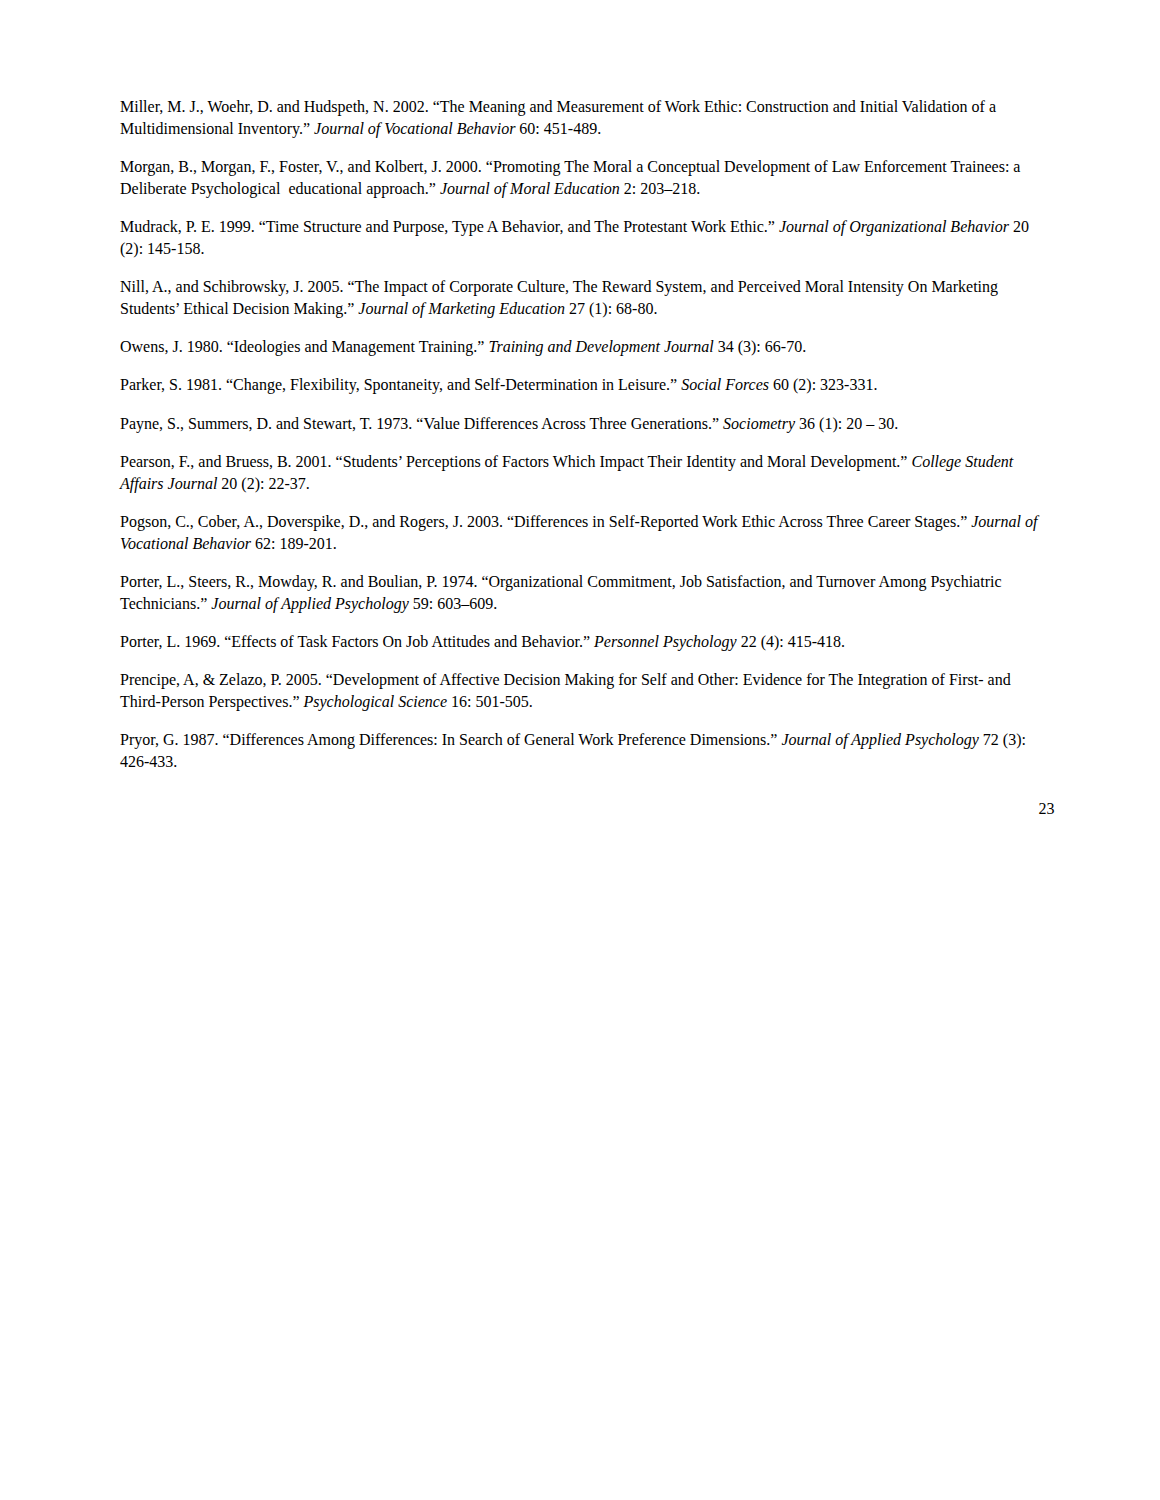Miller, M. J., Woehr, D. and Hudspeth, N. 2002. “The Meaning and Measurement of Work Ethic: Construction and Initial Validation of a Multidimensional Inventory.” Journal of Vocational Behavior 60: 451-489.
Morgan, B., Morgan, F., Foster, V., and Kolbert, J. 2000. “Promoting The Moral a Conceptual Development of Law Enforcement Trainees: a Deliberate Psychological educational approach.” Journal of Moral Education 2: 203–218.
Mudrack, P. E. 1999. “Time Structure and Purpose, Type A Behavior, and The Protestant Work Ethic.” Journal of Organizational Behavior 20 (2): 145-158.
Nill, A., and Schibrowsky, J. 2005. “The Impact of Corporate Culture, The Reward System, and Perceived Moral Intensity On Marketing Students’ Ethical Decision Making.” Journal of Marketing Education 27 (1): 68-80.
Owens, J. 1980. “Ideologies and Management Training.” Training and Development Journal 34 (3): 66-70.
Parker, S. 1981. “Change, Flexibility, Spontaneity, and Self-Determination in Leisure.” Social Forces 60 (2): 323-331.
Payne, S., Summers, D. and Stewart, T. 1973. “Value Differences Across Three Generations.” Sociometry 36 (1): 20 – 30.
Pearson, F., and Bruess, B. 2001. “Students’ Perceptions of Factors Which Impact Their Identity and Moral Development.” College Student Affairs Journal 20 (2): 22-37.
Pogson, C., Cober, A., Doverspike, D., and Rogers, J. 2003. “Differences in Self-Reported Work Ethic Across Three Career Stages.” Journal of Vocational Behavior 62: 189-201.
Porter, L., Steers, R., Mowday, R. and Boulian, P. 1974. “Organizational Commitment, Job Satisfaction, and Turnover Among Psychiatric Technicians.” Journal of Applied Psychology 59: 603–609.
Porter, L. 1969. “Effects of Task Factors On Job Attitudes and Behavior.” Personnel Psychology 22 (4): 415-418.
Prencipe, A, & Zelazo, P. 2005. “Development of Affective Decision Making for Self and Other: Evidence for The Integration of First- and Third-Person Perspectives.” Psychological Science 16: 501-505.
Pryor, G. 1987. “Differences Among Differences: In Search of General Work Preference Dimensions.” Journal of Applied Psychology 72 (3): 426-433.
23